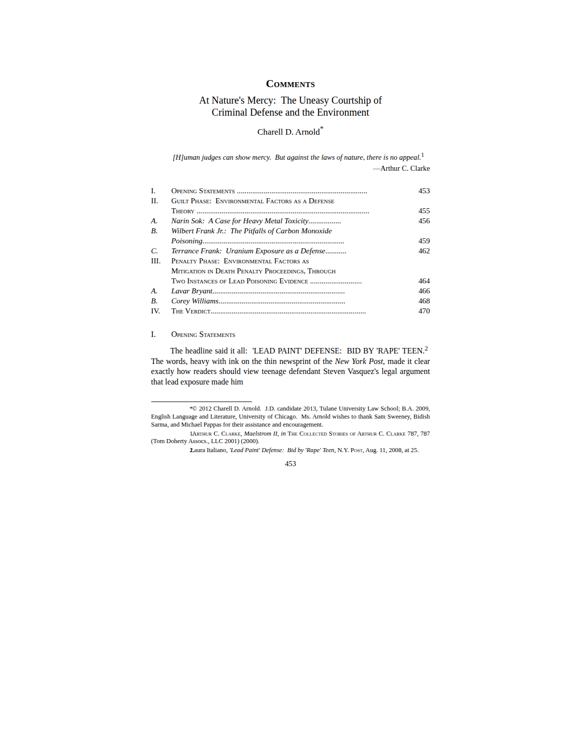Comments
At Nature's Mercy: The Uneasy Courtship of
Criminal Defense and the Environment
Charell D. Arnold*
[H]uman judges can show mercy. But against the laws of nature, there is no appeal.1
—Arthur C. Clarke
| I. | Opening Statements .................................................................... | 453 |
| II. | Guilt Phase: Environmental Factors as a Defense | |
| | Theory .......................................................................................... | 455 |
| A. | Narin Sok: A Case for Heavy Metal Toxicity ................. | 456 |
| B. | Wilbert Frank Jr.: The Pitfalls of Carbon Monoxide | |
| | Poisoning .......................................................................... | 459 |
| C. | Terrance Frank: Uranium Exposure as a Defense ........... | 462 |
| III. | Penalty Phase: Environmental Factors as | |
| | Mitigation in Death Penalty Proceedings, Through | |
| | Two Instances of Lead Poisoning Evidence ........................... | 464 |
| A. | Lavar Bryant ..................................................................... | 466 |
| B. | Corey Williams .................................................................. | 468 |
| IV. | The Verdict ................................................................................. | 470 |
I. Opening Statements
The headline said it all: 'LEAD PAINT' DEFENSE: BID BY 'RAPE' TEEN.2 The words, heavy with ink on the thin newsprint of the New York Post, made it clear exactly how readers should view teenage defendant Steven Vasquez's legal argument that lead exposure made him
* © 2012 Charell D. Arnold. J.D. candidate 2013, Tulane University Law School; B.A. 2009, English Language and Literature, University of Chicago. Ms. Arnold wishes to thank Sam Sweeney, Bidish Sarma, and Michael Pappas for their assistance and encouragement.
1. Arthur C. Clarke, Maelstrom II, in The Collected Stories of Arthur C. Clarke 787, 787 (Tom Doherty Assocs., LLC 2001) (2000).
2. Laura Italiano, 'Lead Paint' Defense: Bid by 'Rape' Teen, N.Y. Post, Aug. 11, 2008, at 25.
453